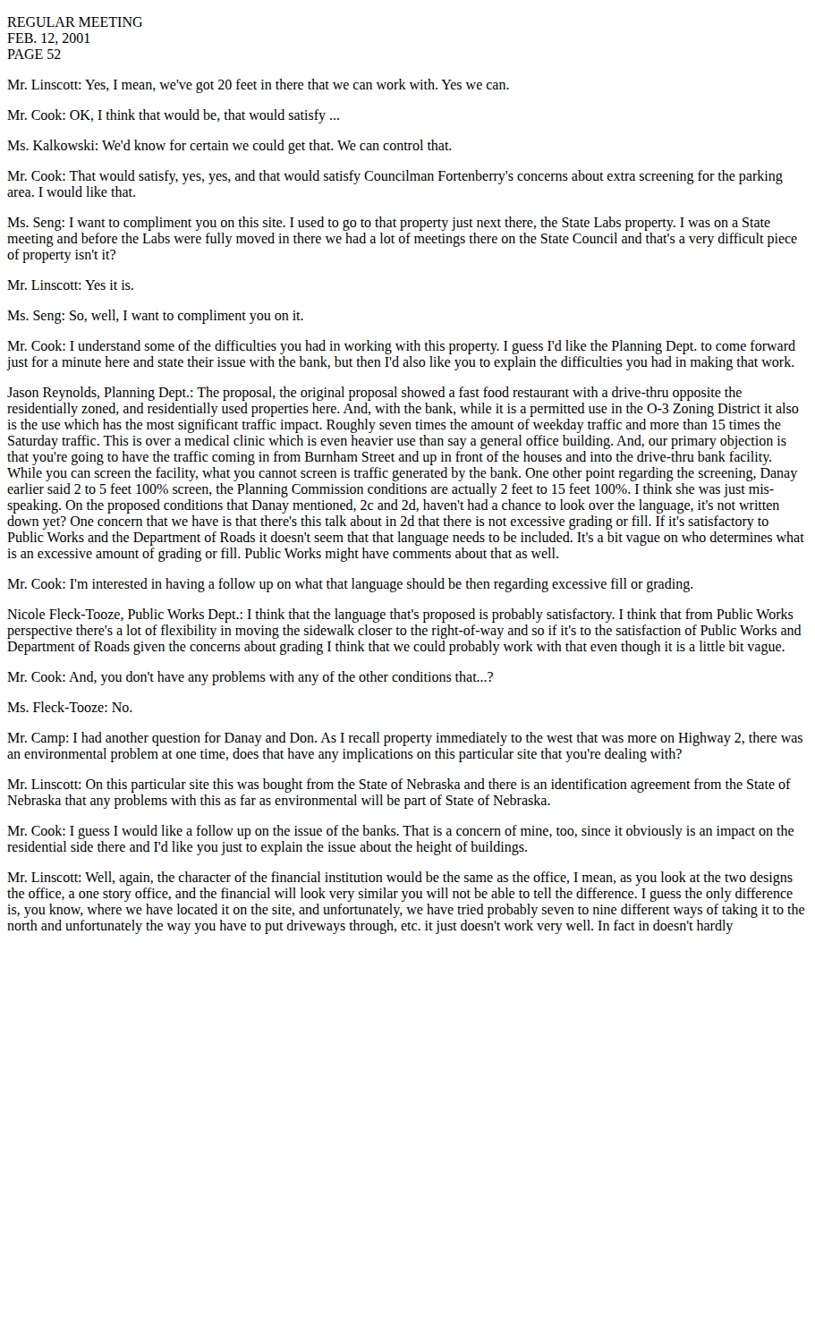REGULAR MEETING
FEB. 12, 2001
PAGE 52
Mr. Linscott: Yes, I mean, we've got 20 feet in there that we can work with. Yes we can.
Mr. Cook: OK, I think that would be, that would satisfy ...
Ms. Kalkowski: We'd know for certain we could get that. We can control that.
Mr. Cook: That would satisfy, yes, yes, and that would satisfy Councilman Fortenberry's concerns about extra screening for the parking area. I would like that.
Ms. Seng: I want to compliment you on this site. I used to go to that property just next there, the State Labs property. I was on a State meeting and before the Labs were fully moved in there we had a lot of meetings there on the State Council and that's a very difficult piece of property isn't it?
Mr. Linscott: Yes it is.
Ms. Seng: So, well, I want to compliment you on it.
Mr. Cook: I understand some of the difficulties you had in working with this property. I guess I'd like the Planning Dept. to come forward just for a minute here and state their issue with the bank, but then I'd also like you to explain the difficulties you had in making that work.
Jason Reynolds, Planning Dept.: The proposal, the original proposal showed a fast food restaurant with a drive-thru opposite the residentially zoned, and residentially used properties here. And, with the bank, while it is a permitted use in the O-3 Zoning District it also is the use which has the most significant traffic impact. Roughly seven times the amount of weekday traffic and more than 15 times the Saturday traffic. This is over a medical clinic which is even heavier use than say a general office building. And, our primary objection is that you're going to have the traffic coming in from Burnham Street and up in front of the houses and into the drive-thru bank facility. While you can screen the facility, what you cannot screen is traffic generated by the bank. One other point regarding the screening, Danay earlier said 2 to 5 feet 100% screen, the Planning Commission conditions are actually 2 feet to 15 feet 100%. I think she was just mis-speaking. On the proposed conditions that Danay mentioned, 2c and 2d, haven't had a chance to look over the language, it's not written down yet? One concern that we have is that there's this talk about in 2d that there is not excessive grading or fill. If it's satisfactory to Public Works and the Department of Roads it doesn't seem that that language needs to be included. It's a bit vague on who determines what is an excessive amount of grading or fill. Public Works might have comments about that as well.
Mr. Cook: I'm interested in having a follow up on what that language should be then regarding excessive fill or grading.
Nicole Fleck-Tooze, Public Works Dept.: I think that the language that's proposed is probably satisfactory. I think that from Public Works perspective there's a lot of flexibility in moving the sidewalk closer to the right-of-way and so if it's to the satisfaction of Public Works and Department of Roads given the concerns about grading I think that we could probably work with that even though it is a little bit vague.
Mr. Cook: And, you don't have any problems with any of the other conditions that...?
Ms. Fleck-Tooze: No.
Mr. Camp: I had another question for Danay and Don. As I recall property immediately to the west that was more on Highway 2, there was an environmental problem at one time, does that have any implications on this particular site that you're dealing with?
Mr. Linscott: On this particular site this was bought from the State of Nebraska and there is an identification agreement from the State of Nebraska that any problems with this as far as environmental will be part of State of Nebraska.
Mr. Cook: I guess I would like a follow up on the issue of the banks. That is a concern of mine, too, since it obviously is an impact on the residential side there and I'd like you just to explain the issue about the height of buildings.
Mr. Linscott: Well, again, the character of the financial institution would be the same as the office, I mean, as you look at the two designs the office, a one story office, and the financial will look very similar you will not be able to tell the difference. I guess the only difference is, you know, where we have located it on the site, and unfortunately, we have tried probably seven to nine different ways of taking it to the north and unfortunately the way you have to put driveways through, etc. it just doesn't work very well. In fact in doesn't hardly